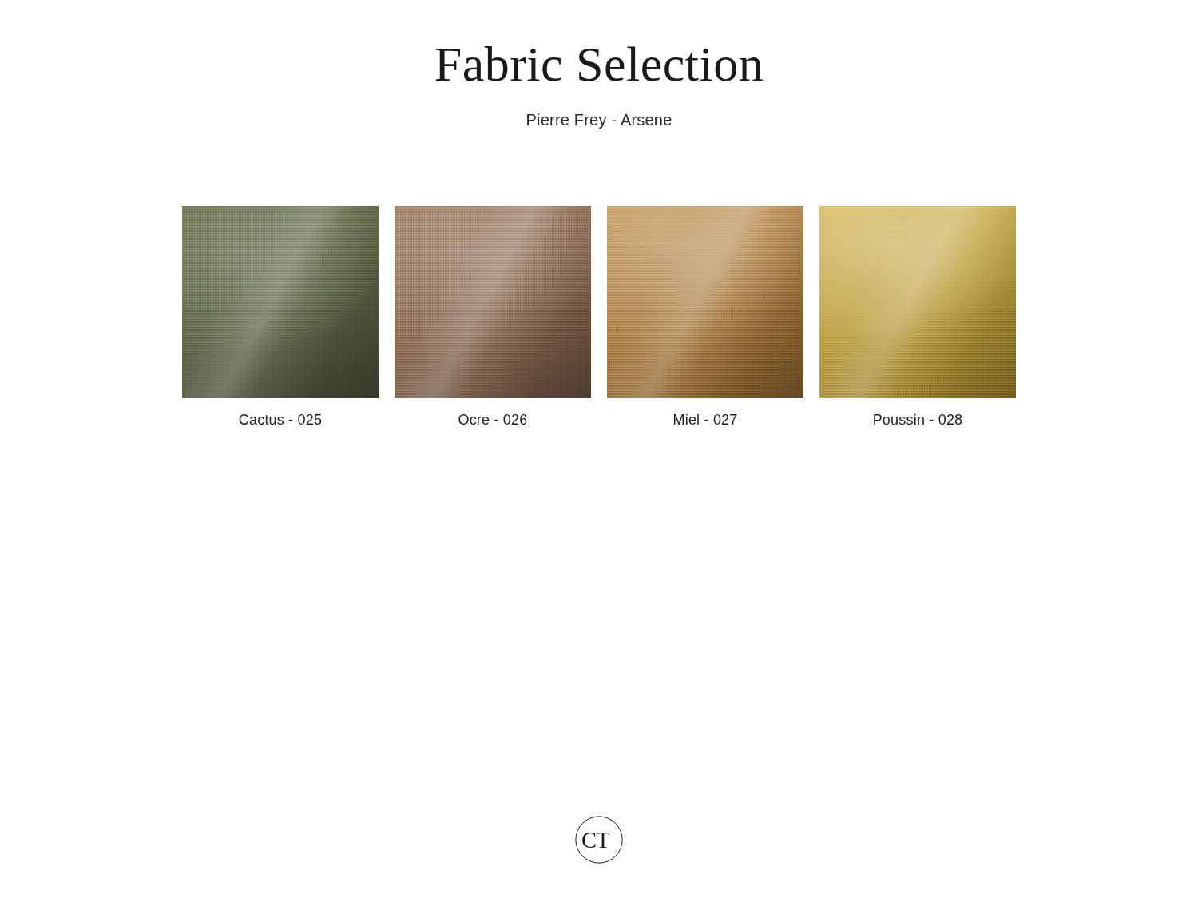Fabric Selection
Pierre Frey - Arsene
Cactus - 025
Ocre - 026
Miel - 027
Poussin - 028
C T